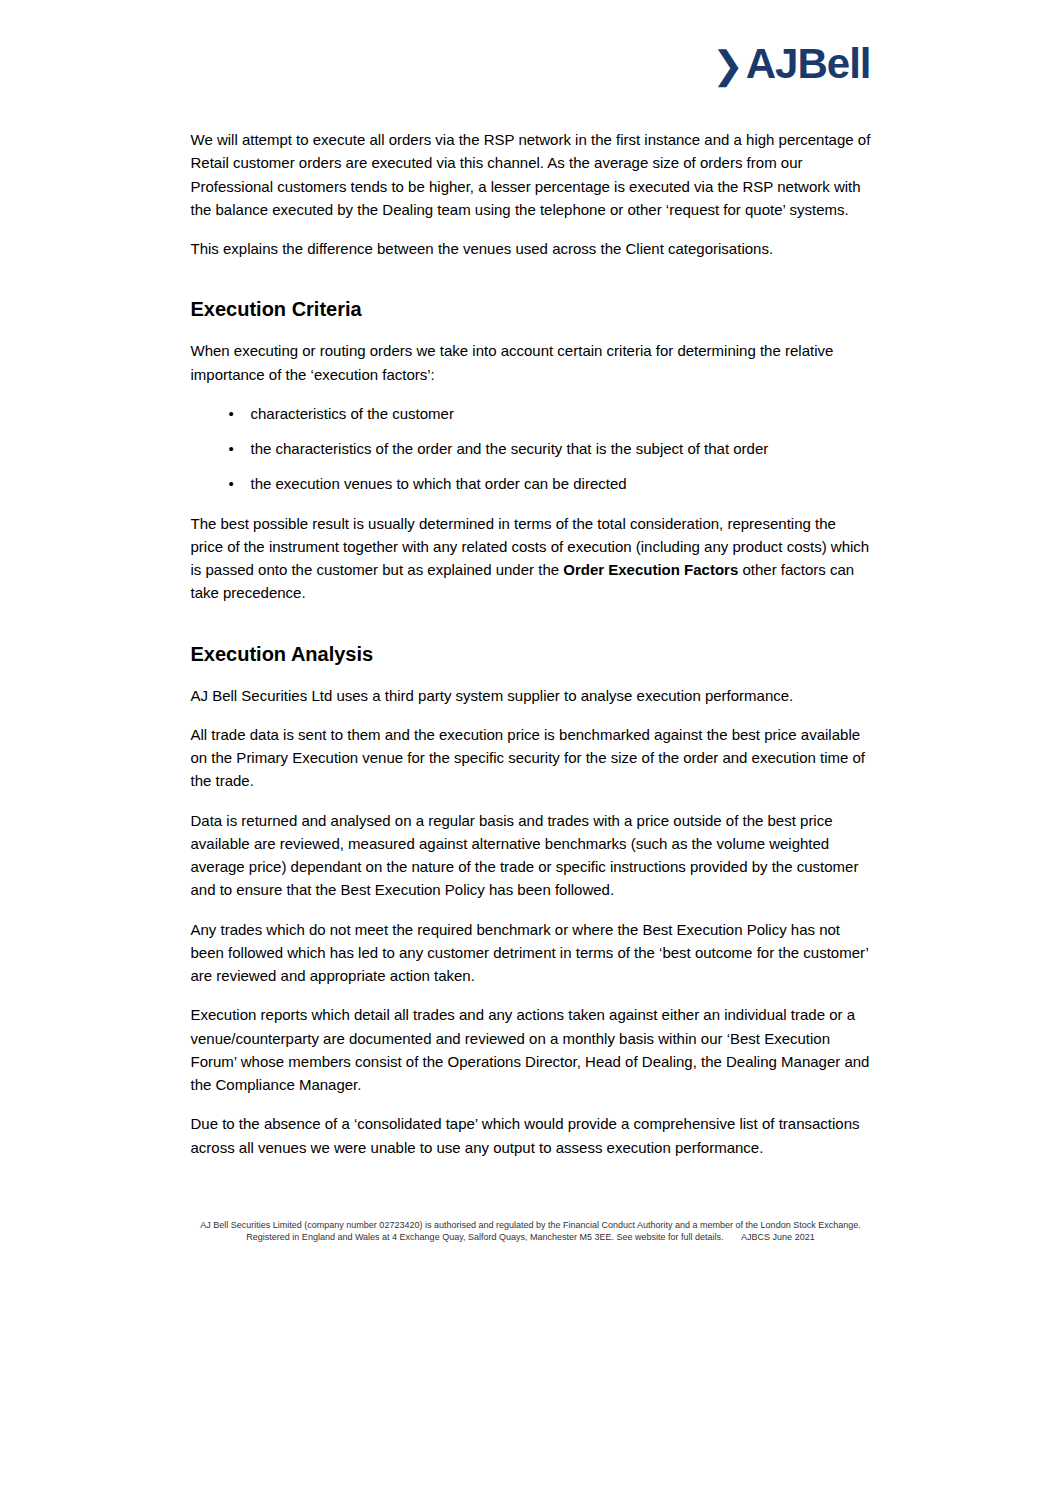❯AJBell
We will attempt to execute all orders via the RSP network in the first instance and a high percentage of Retail customer orders are executed via this channel. As the average size of orders from our Professional customers tends to be higher, a lesser percentage is executed via the RSP network with the balance executed by the Dealing team using the telephone or other ‘request for quote’ systems.
This explains the difference between the venues used across the Client categorisations.
Execution Criteria
When executing or routing orders we take into account certain criteria for determining the relative importance of the ‘execution factors’:
characteristics of the customer
the characteristics of the order and the security that is the subject of that order
the execution venues to which that order can be directed
The best possible result is usually determined in terms of the total consideration, representing the price of the instrument together with any related costs of execution (including any product costs) which is passed onto the customer but as explained under the Order Execution Factors other factors can take precedence.
Execution Analysis
AJ Bell Securities Ltd uses a third party system supplier to analyse execution performance.
All trade data is sent to them and the execution price is benchmarked against the best price available on the Primary Execution venue for the specific security for the size of the order and execution time of the trade.
Data is returned and analysed on a regular basis and trades with a price outside of the best price available are reviewed, measured against alternative benchmarks (such as the volume weighted average price) dependant on the nature of the trade or specific instructions provided by the customer and to ensure that the Best Execution Policy has been followed.
Any trades which do not meet the required benchmark or where the Best Execution Policy has not been followed which has led to any customer detriment in terms of the ‘best outcome for the customer’ are reviewed and appropriate action taken.
Execution reports which detail all trades and any actions taken against either an individual trade or a venue/counterparty are documented and reviewed on a monthly basis within our ‘Best Execution Forum’ whose members consist of the Operations Director, Head of Dealing, the Dealing Manager and the Compliance Manager.
Due to the absence of a ‘consolidated tape’ which would provide a comprehensive list of transactions across all venues we were unable to use any output to assess execution performance.
AJ Bell Securities Limited (company number 02723420) is authorised and regulated by the Financial Conduct Authority and a member of the London Stock Exchange.
Registered in England and Wales at 4 Exchange Quay, Salford Quays, Manchester M5 3EE. See website for full details. AJBCS June 2021